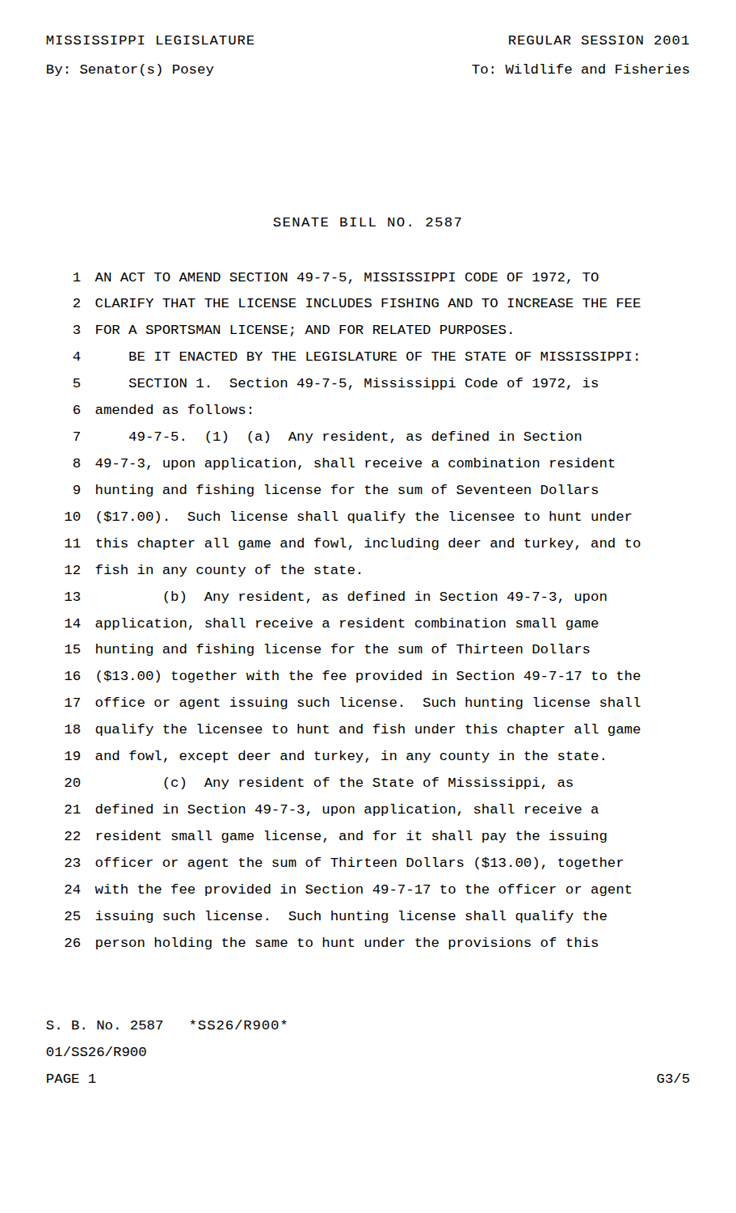Mississippi Legislature
Regular Session 2001
By: Senator(s) Posey
To: Wildlife and Fisheries
Senate Bill No. 2587
AN ACT TO AMEND SECTION 49-7-5, MISSISSIPPI CODE OF 1972, TO
CLARIFY THAT THE LICENSE INCLUDES FISHING AND TO INCREASE THE FEE
FOR A SPORTSMAN LICENSE; AND FOR RELATED PURPOSES.
BE IT ENACTED BY THE LEGISLATURE OF THE STATE OF MISSISSIPPI:
SECTION 1. Section 49-7-5, Mississippi Code of 1972, is
amended as follows:
49-7-5. (1) (a) Any resident, as defined in Section
49-7-3, upon application, shall receive a combination resident
hunting and fishing license for the sum of Seventeen Dollars
($17.00). Such license shall qualify the licensee to hunt under
this chapter all game and fowl, including deer and turkey, and to
fish in any county of the state.
(b) Any resident, as defined in Section 49-7-3, upon
application, shall receive a resident combination small game
hunting and fishing license for the sum of Thirteen Dollars
($13.00) together with the fee provided in Section 49-7-17 to the
office or agent issuing such license. Such hunting license shall
qualify the licensee to hunt and fish under this chapter all game
and fowl, except deer and turkey, in any county in the state.
(c) Any resident of the State of Mississippi, as
defined in Section 49-7-3, upon application, shall receive a
resident small game license, and for it shall pay the issuing
officer or agent the sum of Thirteen Dollars ($13.00), together
with the fee provided in Section 49-7-17 to the officer or agent
issuing such license. Such hunting license shall qualify the
person holding the same to hunt under the provisions of this
S. B. No. 2587 *SS26/R900* 01/SS26/R900 PAGE 1
G3/5